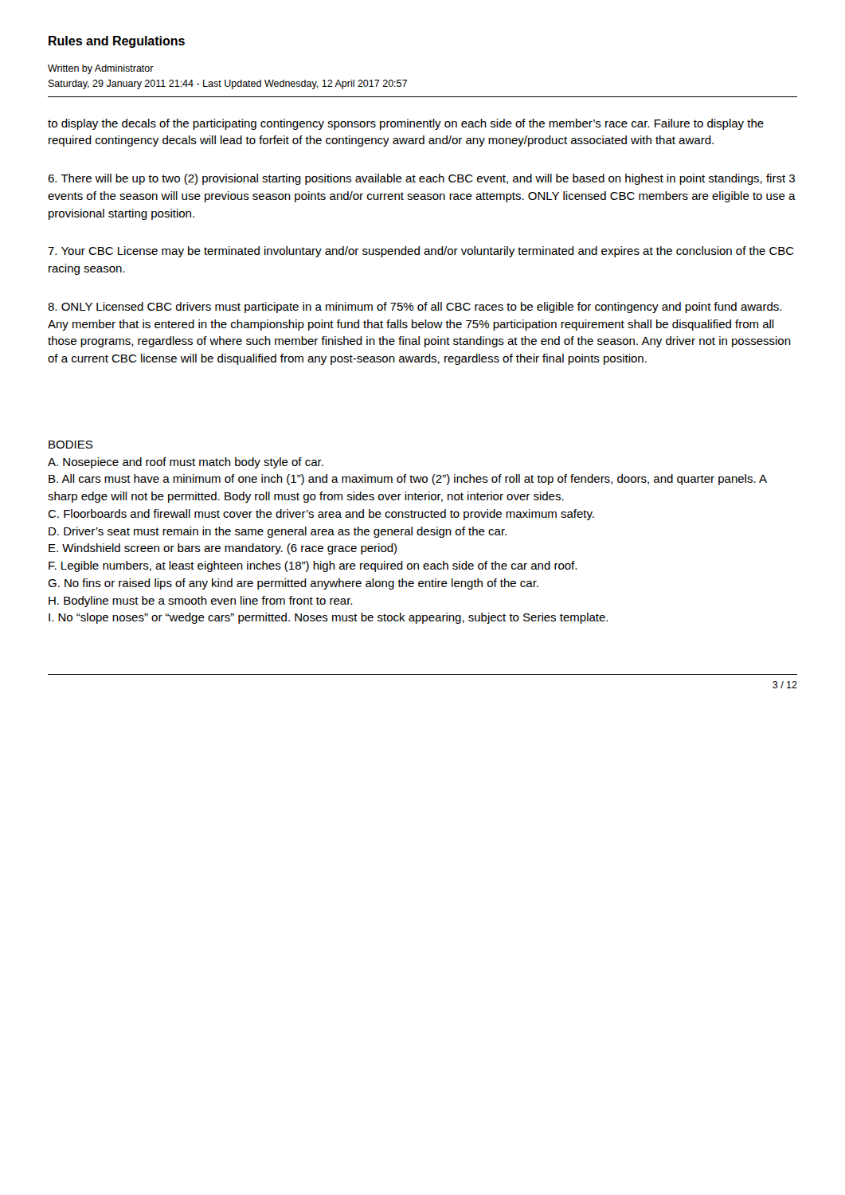Rules and Regulations
Written by Administrator
Saturday, 29 January 2011 21:44 - Last Updated Wednesday, 12 April 2017 20:57
to display the decals of the participating contingency sponsors prominently on each side of the member’s race car. Failure to display the required contingency decals will lead to forfeit of the contingency award and/or any money/product associated with that award.
6. There will be up to two (2) provisional starting positions available at each CBC event, and will be based on highest in point standings, first 3 events of the season will use previous season points and/or current season race attempts. ONLY licensed CBC members are eligible to use a provisional starting position.
7. Your CBC License may be terminated involuntary and/or suspended and/or voluntarily terminated and expires at the conclusion of the CBC racing season.
8. ONLY Licensed CBC drivers must participate in a minimum of 75% of all CBC races to be eligible for contingency and point fund awards. Any member that is entered in the championship point fund that falls below the 75% participation requirement shall be disqualified from all those programs, regardless of where such member finished in the final point standings at the end of the season. Any driver not in possession of a current CBC license will be disqualified from any post-season awards, regardless of their final points position.
BODIES
A. Nosepiece and roof must match body style of car.
B. All cars must have a minimum of one inch (1”) and a maximum of two (2”) inches of roll at top of fenders, doors, and quarter panels. A sharp edge will not be permitted. Body roll must go from sides over interior, not interior over sides.
C. Floorboards and firewall must cover the driver’s area and be constructed to provide maximum safety.
D. Driver’s seat must remain in the same general area as the general design of the car.
E. Windshield screen or bars are mandatory. (6 race grace period)
F. Legible numbers, at least eighteen inches (18”) high are required on each side of the car and roof.
G. No fins or raised lips of any kind are permitted anywhere along the entire length of the car.
H. Bodyline must be a smooth even line from front to rear.
I. No “slope noses” or “wedge cars” permitted. Noses must be stock appearing, subject to Series template.
3 / 12